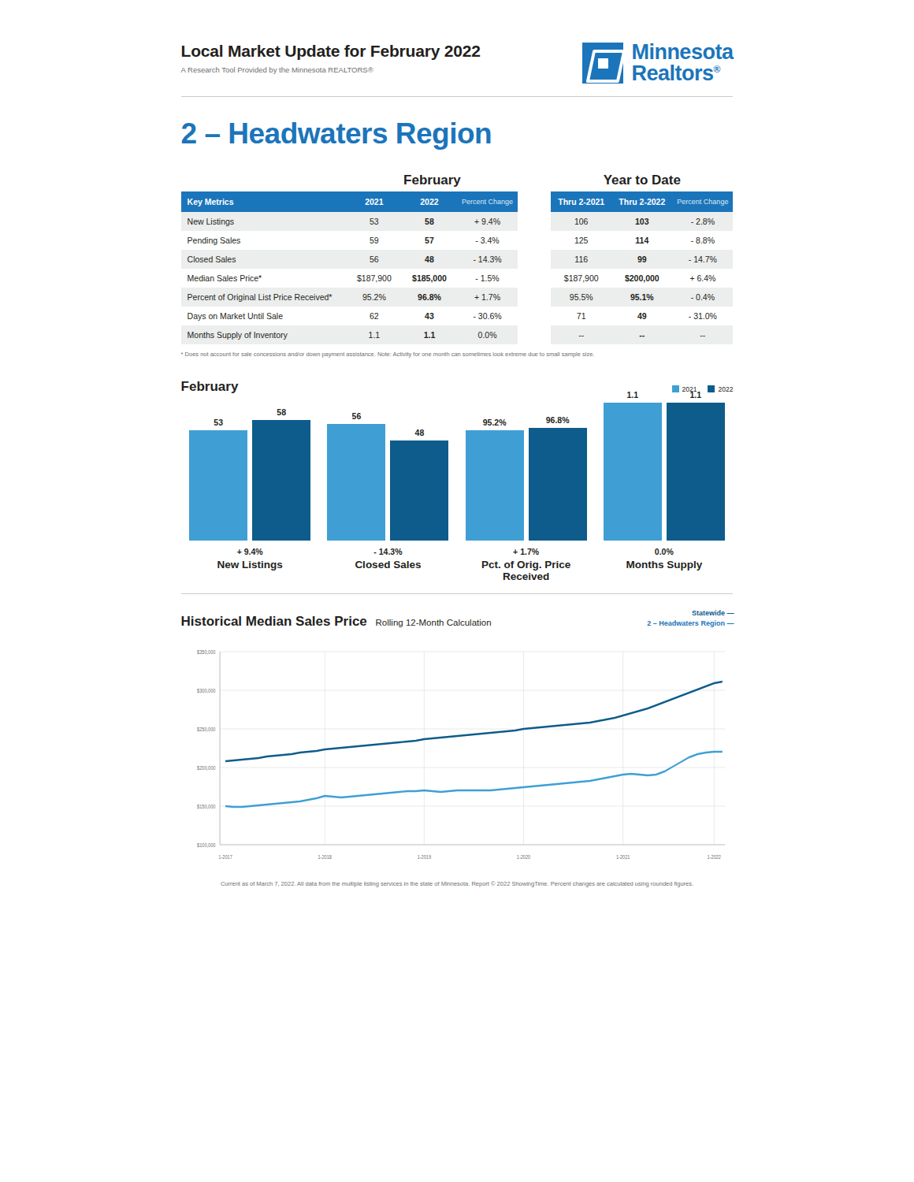Local Market Update for February 2022
A Research Tool Provided by the Minnesota REALTORS®
Minnesota
Realtors®
2 – Headwaters Region
| | February | | Year to Date |
| --- | --- | --- | --- |
| Key Metrics | 2021 | 2022 | Percent Change | | Thru 2-2021 | Thru 2-2022 | Percent Change |
| New Listings | 53 | 58 | + 9.4% | | 106 | 103 | - 2.8% |
| Pending Sales | 59 | 57 | - 3.4% | | 125 | 114 | - 8.8% |
| Closed Sales | 56 | 48 | - 14.3% | | 116 | 99 | - 14.7% |
| Median Sales Price* | $187,900 | $185,000 | - 1.5% | | $187,900 | $200,000 | + 6.4% |
| Percent of Original List Price Received* | 95.2% | 96.8% | + 1.7% | | 95.5% | 95.1% | - 0.4% |
| Days on Market Until Sale | 62 | 43 | - 30.6% | | 71 | 49 | - 31.0% |
| Months Supply of Inventory | 1.1 | 1.1 | 0.0% | | -- | -- | -- |
* Does not account for sale concessions and/or down payment assistance. Note: Activity for one month can sometimes look extreme due to small sample size.
February
2021 2022
53
58
56
48
95.2%
96.8%
1.1
1.1
+ 9.4%
New Listings
- 14.3%
Closed Sales
+ 1.7%
Pct. of Orig. Price Received
0.0%
Months Supply
Historical Median Sales Price Rolling 12-Month Calculation
Statewide —
2 – Headwaters Region —
$350,000 $300,000 $250,000 $200,000 $150,000 $100,000 1-2017 1-2018 1-2019 1-2020 1-2021 1-2022
Current as of March 7, 2022. All data from the multiple listing services in the state of Minnesota. Report © 2022 ShowingTime. Percent changes are calculated using rounded figures.